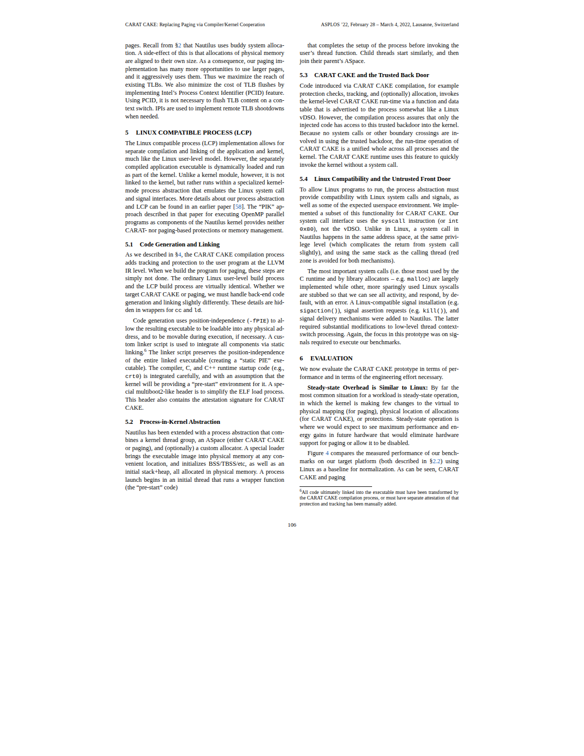CARAT CAKE: Replacing Paging via Compiler/Kernel Cooperation
ASPLOS ’22, February 28 – March 4, 2022, Lausanne, Switzerland
pages. Recall from §2 that Nautilus uses buddy system allocation. A side-effect of this is that allocations of physical memory are aligned to their own size. As a consequence, our paging implementation has many more opportunities to use larger pages, and it aggressively uses them. Thus we maximize the reach of existing TLBs. We also minimize the cost of TLB flushes by implementing Intel’s Process Context Identifier (PCID) feature. Using PCID, it is not necessary to flush TLB content on a context switch. IPIs are used to implement remote TLB shootdowns when needed.
5 LINUX COMPATIBLE PROCESS (LCP)
The Linux compatible process (LCP) implementation allows for separate compilation and linking of the application and kernel, much like the Linux user-level model. However, the separately compiled application executable is dynamically loaded and run as part of the kernel. Unlike a kernel module, however, it is not linked to the kernel, but rather runs within a specialized kernel-mode process abstraction that emulates the Linux system call and signal interfaces. More details about our process abstraction and LCP can be found in an earlier paper [58]. The “PIK” approach described in that paper for executing OpenMP parallel programs as components of the Nautilus kernel provides neither CARAT- nor paging-based protections or memory management.
5.1 Code Generation and Linking
As we described in §4, the CARAT CAKE compilation process adds tracking and protection to the user program at the LLVM IR level. When we build the program for paging, these steps are simply not done. The ordinary Linux user-level build process and the LCP build process are virtually identical. Whether we target CARAT CAKE or paging, we must handle back-end code generation and linking slightly differently. These details are hidden in wrappers for cc and ld.
Code generation uses position-independence (-fPIE) to allow the resulting executable to be loadable into any physical address, and to be movable during execution, if necessary. A custom linker script is used to integrate all components via static linking.6 The linker script preserves the position-independence of the entire linked executable (creating a “static PIE” executable). The compiler, C, and C++ runtime startup code (e.g., crt0) is integrated carefully, and with an assumption that the kernel will be providing a “pre-start” environment for it. A special multiboot2-like header is to simplify the ELF load process. This header also contains the attestation signature for CARAT CAKE.
5.2 Process-in-Kernel Abstraction
Nautilus has been extended with a process abstraction that combines a kernel thread group, an ASpace (either CARAT CAKE or paging), and (optionally) a custom allocator. A special loader brings the executable image into physical memory at any convenient location, and initializes BSS/TBSS/etc, as well as an initial stack+heap, all allocated in physical memory. A process launch begins in an initial thread that runs a wrapper function (the “pre-start” code)
that completes the setup of the process before invoking the user’s thread function. Child threads start similarly, and then join their parent’s ASpace.
5.3 CARAT CAKE and the Trusted Back Door
Code introduced via CARAT CAKE compilation, for example protection checks, tracking, and (optionally) allocation, invokes the kernel-level CARAT CAKE run-time via a function and data table that is advertised to the process somewhat like a Linux vDSO. However, the compilation process assures that only the injected code has access to this trusted backdoor into the kernel. Because no system calls or other boundary crossings are involved in using the trusted backdoor, the run-time operation of CARAT CAKE is a unified whole across all processes and the kernel. The CARAT CAKE runtime uses this feature to quickly invoke the kernel without a system call.
5.4 Linux Compatibility and the Untrusted Front Door
To allow Linux programs to run, the process abstraction must provide compatibility with Linux system calls and signals, as well as some of the expected userspace environment. We implemented a subset of this functionality for CARAT CAKE. Our system call interface uses the syscall instruction (or int 0x80), not the vDSO. Unlike in Linux, a system call in Nautilus happens in the same address space, at the same privilege level (which complicates the return from system call slightly), and using the same stack as the calling thread (red zone is avoided for both mechanisms).
The most important system calls (i.e. those most used by the C runtime and by library allocators – e.g. malloc) are largely implemented while other, more sparingly used Linux syscalls are stubbed so that we can see all activity, and respond, by default, with an error. A Linux-compatible signal installation (e.g. sigaction()), signal assertion requests (e.g. kill()), and signal delivery mechanisms were added to Nautilus. The latter required substantial modifications to low-level thread context-switch processing. Again, the focus in this prototype was on signals required to execute our benchmarks.
6 EVALUATION
We now evaluate the CARAT CAKE prototype in terms of performance and in terms of the engineering effort necessary.
Steady-state Overhead is Similar to Linux: By far the most common situation for a workload is steady-state operation, in which the kernel is making few changes to the virtual to physical mapping (for paging), physical location of allocations (for CARAT CAKE), or protections. Steady-state operation is where we would expect to see maximum performance and energy gains in future hardware that would eliminate hardware support for paging or allow it to be disabled.
Figure 4 compares the measured performance of our benchmarks on our target platform (both described in §2.2) using Linux as a baseline for normalization. As can be seen, CARAT CAKE and paging
6All code ultimately linked into the executable must have been transformed by the CARAT CAKE compilation process, or must have separate attestation of that protection and tracking has been manually added.
106